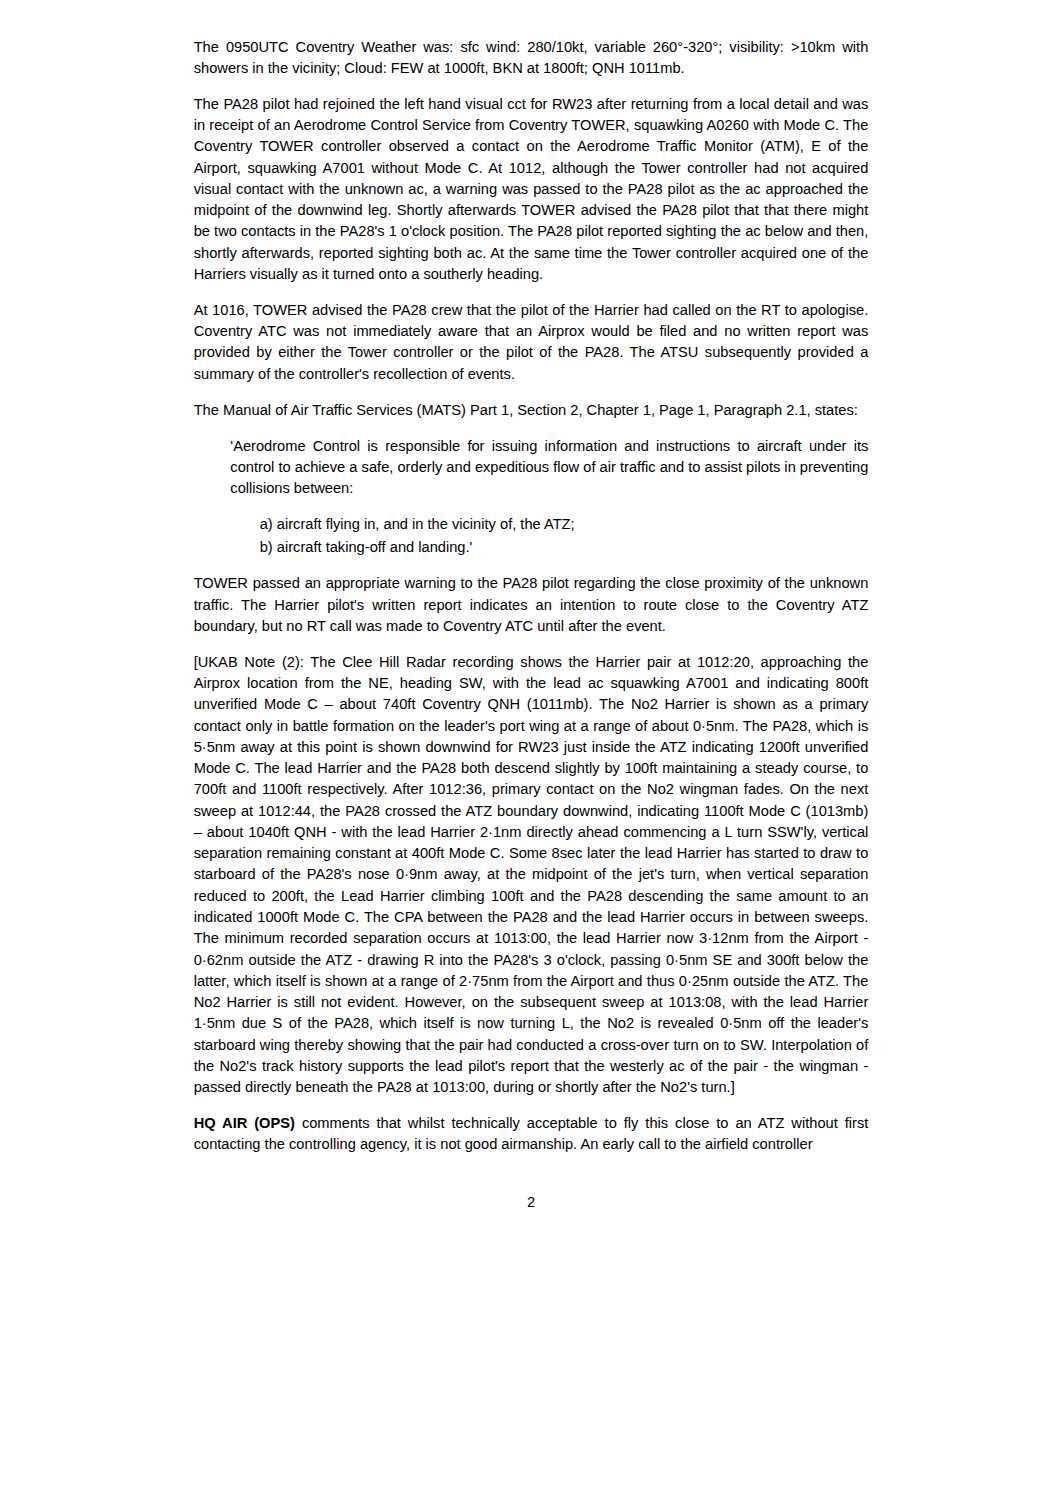The 0950UTC Coventry Weather was: sfc wind: 280/10kt, variable 260°-320°; visibility: >10km with showers in the vicinity; Cloud: FEW at 1000ft, BKN at 1800ft; QNH 1011mb.
The PA28 pilot had rejoined the left hand visual cct for RW23 after returning from a local detail and was in receipt of an Aerodrome Control Service from Coventry TOWER, squawking A0260 with Mode C. The Coventry TOWER controller observed a contact on the Aerodrome Traffic Monitor (ATM), E of the Airport, squawking A7001 without Mode C. At 1012, although the Tower controller had not acquired visual contact with the unknown ac, a warning was passed to the PA28 pilot as the ac approached the midpoint of the downwind leg. Shortly afterwards TOWER advised the PA28 pilot that that there might be two contacts in the PA28's 1 o'clock position. The PA28 pilot reported sighting the ac below and then, shortly afterwards, reported sighting both ac. At the same time the Tower controller acquired one of the Harriers visually as it turned onto a southerly heading.
At 1016, TOWER advised the PA28 crew that the pilot of the Harrier had called on the RT to apologise. Coventry ATC was not immediately aware that an Airprox would be filed and no written report was provided by either the Tower controller or the pilot of the PA28. The ATSU subsequently provided a summary of the controller's recollection of events.
The Manual of Air Traffic Services (MATS) Part 1, Section 2, Chapter 1, Page 1, Paragraph 2.1, states:
'Aerodrome Control is responsible for issuing information and instructions to aircraft under its control to achieve a safe, orderly and expeditious flow of air traffic and to assist pilots in preventing collisions between:
a) aircraft flying in, and in the vicinity of, the ATZ;
b) aircraft taking-off and landing.'
TOWER passed an appropriate warning to the PA28 pilot regarding the close proximity of the unknown traffic. The Harrier pilot's written report indicates an intention to route close to the Coventry ATZ boundary, but no RT call was made to Coventry ATC until after the event.
[UKAB Note (2): The Clee Hill Radar recording shows the Harrier pair at 1012:20, approaching the Airprox location from the NE, heading SW, with the lead ac squawking A7001 and indicating 800ft unverified Mode C – about 740ft Coventry QNH (1011mb). The No2 Harrier is shown as a primary contact only in battle formation on the leader's port wing at a range of about 0·5nm. The PA28, which is 5·5nm away at this point is shown downwind for RW23 just inside the ATZ indicating 1200ft unverified Mode C. The lead Harrier and the PA28 both descend slightly by 100ft maintaining a steady course, to 700ft and 1100ft respectively. After 1012:36, primary contact on the No2 wingman fades. On the next sweep at 1012:44, the PA28 crossed the ATZ boundary downwind, indicating 1100ft Mode C (1013mb) – about 1040ft QNH - with the lead Harrier 2·1nm directly ahead commencing a L turn SSW'ly, vertical separation remaining constant at 400ft Mode C. Some 8sec later the lead Harrier has started to draw to starboard of the PA28's nose 0·9nm away, at the midpoint of the jet's turn, when vertical separation reduced to 200ft, the Lead Harrier climbing 100ft and the PA28 descending the same amount to an indicated 1000ft Mode C. The CPA between the PA28 and the lead Harrier occurs in between sweeps. The minimum recorded separation occurs at 1013:00, the lead Harrier now 3·12nm from the Airport - 0·62nm outside the ATZ - drawing R into the PA28's 3 o'clock, passing 0·5nm SE and 300ft below the latter, which itself is shown at a range of 2·75nm from the Airport and thus 0·25nm outside the ATZ. The No2 Harrier is still not evident. However, on the subsequent sweep at 1013:08, with the lead Harrier 1·5nm due S of the PA28, which itself is now turning L, the No2 is revealed 0·5nm off the leader's starboard wing thereby showing that the pair had conducted a cross-over turn on to SW. Interpolation of the No2's track history supports the lead pilot's report that the westerly ac of the pair - the wingman - passed directly beneath the PA28 at 1013:00, during or shortly after the No2's turn.]
HQ AIR (OPS) comments that whilst technically acceptable to fly this close to an ATZ without first contacting the controlling agency, it is not good airmanship. An early call to the airfield controller
2